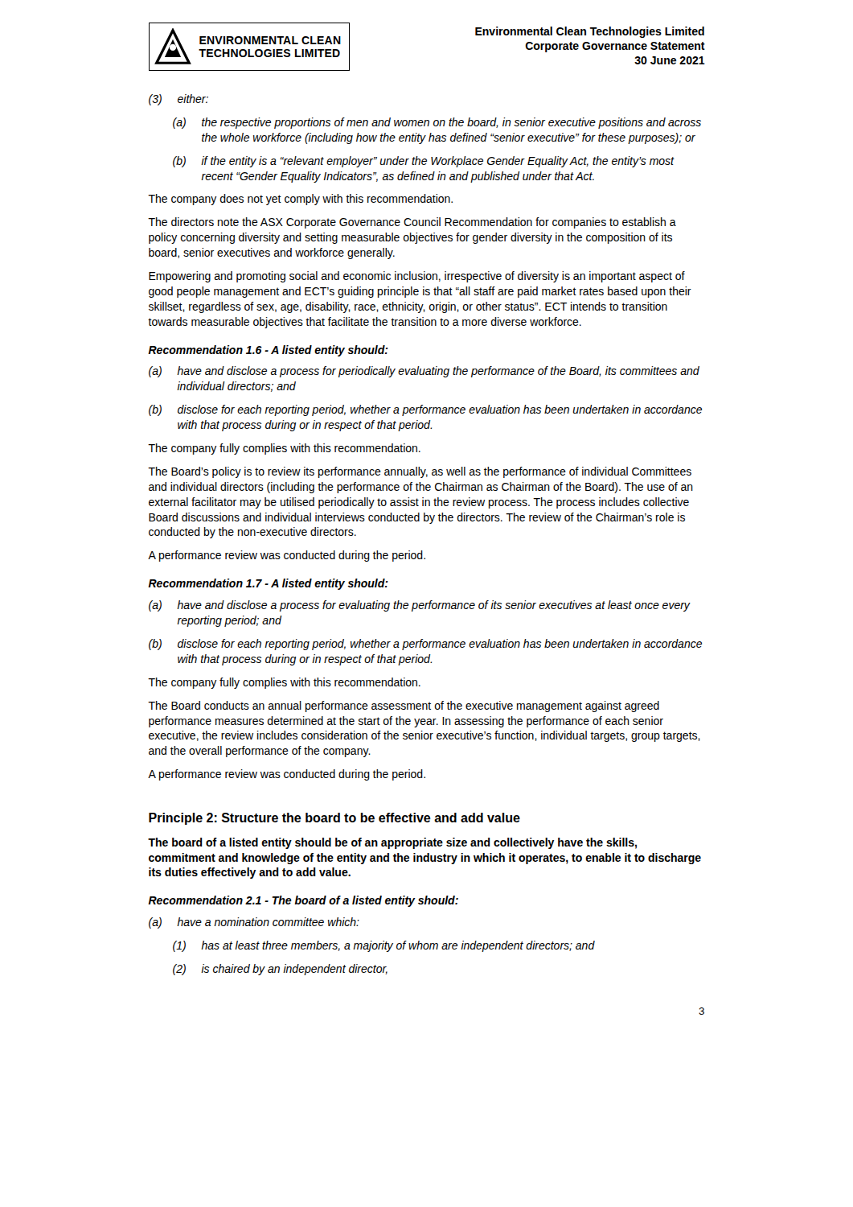Environmental Clean Technologies Limited
Environmental Clean Technologies Limited
Corporate Governance Statement
30 June 2021
(3)
either:
(a)
the respective proportions of men and women on the board, in senior executive positions and across the whole workforce (including how the entity has defined “senior executive” for these purposes); or
(b)
if the entity is a “relevant employer” under the Workplace Gender Equality Act, the entity’s most recent “Gender Equality Indicators”, as defined in and published under that Act.
The company does not yet comply with this recommendation.
The directors note the ASX Corporate Governance Council Recommendation for companies to establish a policy concerning diversity and setting measurable objectives for gender diversity in the composition of its board, senior executives and workforce generally.
Empowering and promoting social and economic inclusion, irrespective of diversity is an important aspect of good people management and ECT’s guiding principle is that “all staff are paid market rates based upon their skillset, regardless of sex, age, disability, race, ethnicity, origin, or other status”. ECT intends to transition towards measurable objectives that facilitate the transition to a more diverse workforce.
Recommendation 1.6 - A listed entity should:
(a)
have and disclose a process for periodically evaluating the performance of the Board, its committees and individual directors; and
(b)
disclose for each reporting period, whether a performance evaluation has been undertaken in accordance with that process during or in respect of that period.
The company fully complies with this recommendation.
The Board’s policy is to review its performance annually, as well as the performance of individual Committees and individual directors (including the performance of the Chairman as Chairman of the Board). The use of an external facilitator may be utilised periodically to assist in the review process. The process includes collective Board discussions and individual interviews conducted by the directors. The review of the Chairman’s role is conducted by the non-executive directors.
A performance review was conducted during the period.
Recommendation 1.7 - A listed entity should:
(a)
have and disclose a process for evaluating the performance of its senior executives at least once every reporting period; and
(b)
disclose for each reporting period, whether a performance evaluation has been undertaken in accordance with that process during or in respect of that period.
The company fully complies with this recommendation.
The Board conducts an annual performance assessment of the executive management against agreed performance measures determined at the start of the year. In assessing the performance of each senior executive, the review includes consideration of the senior executive’s function, individual targets, group targets, and the overall performance of the company.
A performance review was conducted during the period.
Principle 2: Structure the board to be effective and add value
The board of a listed entity should be of an appropriate size and collectively have the skills, commitment and knowledge of the entity and the industry in which it operates, to enable it to discharge its duties effectively and to add value.
Recommendation 2.1 - The board of a listed entity should:
(a)
have a nomination committee which:
(1)
has at least three members, a majority of whom are independent directors; and
(2)
is chaired by an independent director,
3